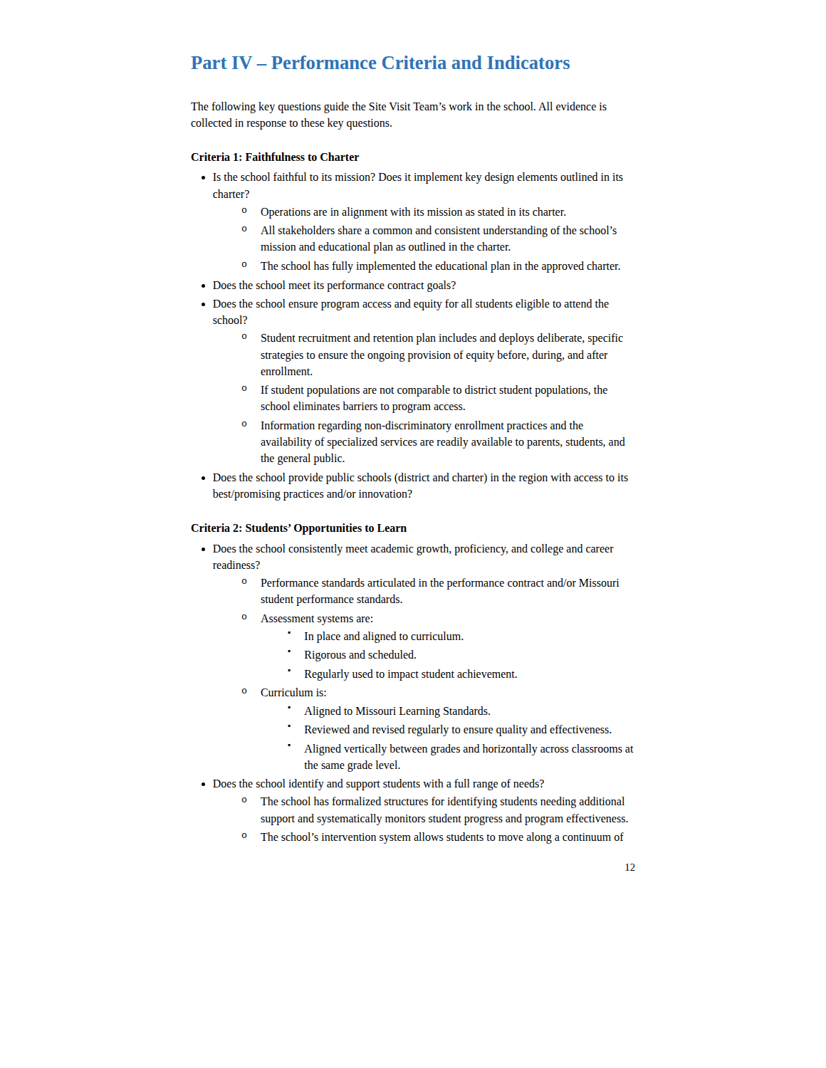Part IV – Performance Criteria and Indicators
The following key questions guide the Site Visit Team’s work in the school. All evidence is collected in response to these key questions.
Criteria 1: Faithfulness to Charter
Is the school faithful to its mission? Does it implement key design elements outlined in its charter?
Operations are in alignment with its mission as stated in its charter.
All stakeholders share a common and consistent understanding of the school’s mission and educational plan as outlined in the charter.
The school has fully implemented the educational plan in the approved charter.
Does the school meet its performance contract goals?
Does the school ensure program access and equity for all students eligible to attend the school?
Student recruitment and retention plan includes and deploys deliberate, specific strategies to ensure the ongoing provision of equity before, during, and after enrollment.
If student populations are not comparable to district student populations, the school eliminates barriers to program access.
Information regarding non-discriminatory enrollment practices and the availability of specialized services are readily available to parents, students, and the general public.
Does the school provide public schools (district and charter) in the region with access to its best/promising practices and/or innovation?
Criteria 2: Students’ Opportunities to Learn
Does the school consistently meet academic growth, proficiency, and college and career readiness?
Performance standards articulated in the performance contract and/or Missouri student performance standards.
Assessment systems are:
In place and aligned to curriculum.
Rigorous and scheduled.
Regularly used to impact student achievement.
Curriculum is:
Aligned to Missouri Learning Standards.
Reviewed and revised regularly to ensure quality and effectiveness.
Aligned vertically between grades and horizontally across classrooms at the same grade level.
Does the school identify and support students with a full range of needs?
The school has formalized structures for identifying students needing additional support and systematically monitors student progress and program effectiveness.
The school’s intervention system allows students to move along a continuum of
12